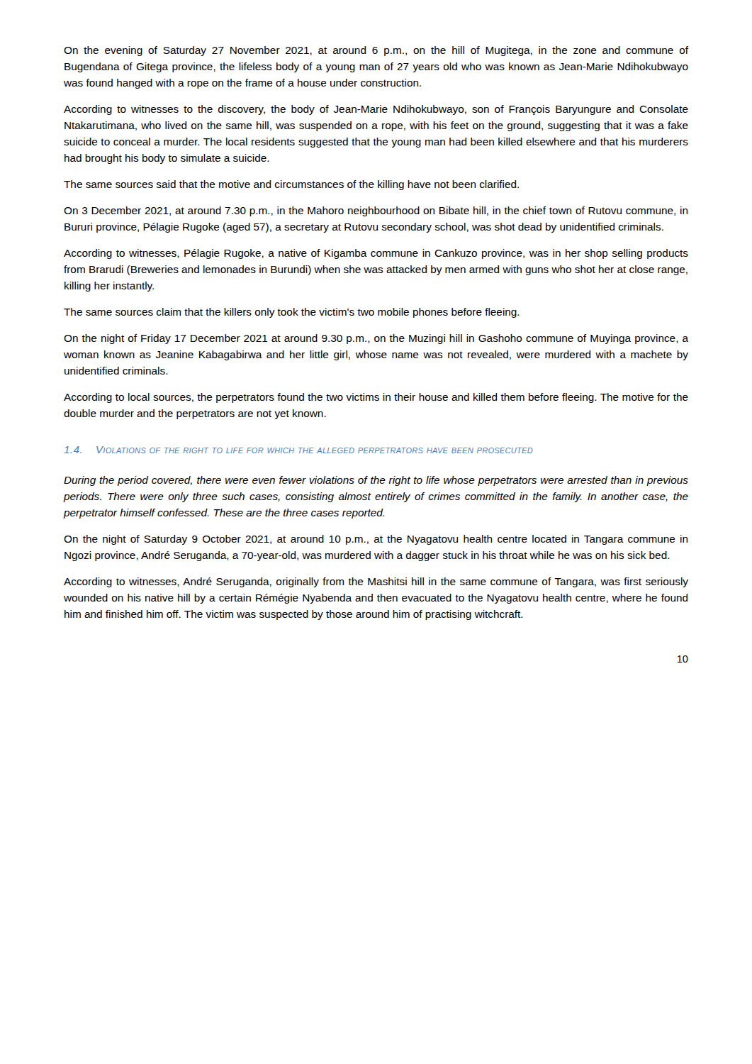On the evening of Saturday 27 November 2021, at around 6 p.m., on the hill of Mugitega, in the zone and commune of Bugendana of Gitega province, the lifeless body of a young man of 27 years old who was known as Jean-Marie Ndihokubwayo was found hanged with a rope on the frame of a house under construction.
According to witnesses to the discovery, the body of Jean-Marie Ndihokubwayo, son of François Baryungure and Consolate Ntakarutimana, who lived on the same hill, was suspended on a rope, with his feet on the ground, suggesting that it was a fake suicide to conceal a murder. The local residents suggested that the young man had been killed elsewhere and that his murderers had brought his body to simulate a suicide.
The same sources said that the motive and circumstances of the killing have not been clarified.
On 3 December 2021, at around 7.30 p.m., in the Mahoro neighbourhood on Bibate hill, in the chief town of Rutovu commune, in Bururi province, Pélagie Rugoke (aged 57), a secretary at Rutovu secondary school, was shot dead by unidentified criminals.
According to witnesses, Pélagie Rugoke, a native of Kigamba commune in Cankuzo province, was in her shop selling products from Brarudi (Breweries and lemonades in Burundi) when she was attacked by men armed with guns who shot her at close range, killing her instantly.
The same sources claim that the killers only took the victim's two mobile phones before fleeing.
On the night of Friday 17 December 2021 at around 9.30 p.m., on the Muzingi hill in Gashoho commune of Muyinga province, a woman known as Jeanine Kabagabirwa and her little girl, whose name was not revealed, were murdered with a machete by unidentified criminals.
According to local sources, the perpetrators found the two victims in their house and killed them before fleeing. The motive for the double murder and the perpetrators are not yet known.
1.4. Violations of the right to life for which the alleged perpetrators have been prosecuted
During the period covered, there were even fewer violations of the right to life whose perpetrators were arrested than in previous periods. There were only three such cases, consisting almost entirely of crimes committed in the family. In another case, the perpetrator himself confessed. These are the three cases reported.
On the night of Saturday 9 October 2021, at around 10 p.m., at the Nyagatovu health centre located in Tangara commune in Ngozi province, André Seruganda, a 70-year-old, was murdered with a dagger stuck in his throat while he was on his sick bed.
According to witnesses, André Seruganda, originally from the Mashitsi hill in the same commune of Tangara, was first seriously wounded on his native hill by a certain Rémégie Nyabenda and then evacuated to the Nyagatovu health centre, where he found him and finished him off. The victim was suspected by those around him of practising witchcraft.
10